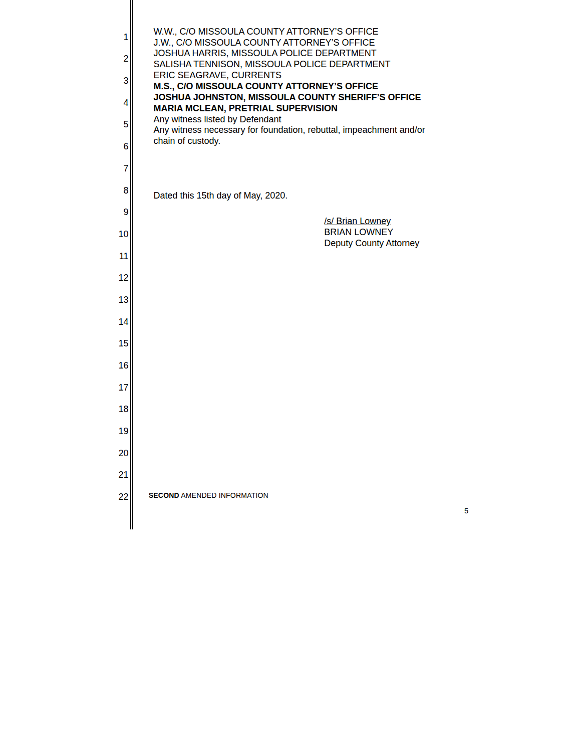1
2
3
4
5
6
7
8
9
10
11
12
13
14
15
16
17
18
19
20
21
22
W.W., C/O MISSOULA COUNTY ATTORNEY’S OFFICE
J.W., C/O MISSOULA COUNTY ATTORNEY’S OFFICE
JOSHUA HARRIS, MISSOULA POLICE DEPARTMENT
SALISHA TENNISON, MISSOULA POLICE DEPARTMENT
ERIC SEAGRAVE, CURRENTS
M.S., C/O MISSOULA COUNTY ATTORNEY’S OFFICE
JOSHUA JOHNSTON, MISSOULA COUNTY SHERIFF’S OFFICE
MARIA MCLEAN, PRETRIAL SUPERVISION
Any witness listed by Defendant
Any witness necessary for foundation, rebuttal, impeachment and/or
chain of custody.
Dated this 15th day of May, 2020.
/s/ Brian Lowney
BRIAN LOWNEY
Deputy County Attorney
SECOND AMENDED INFORMATION
5